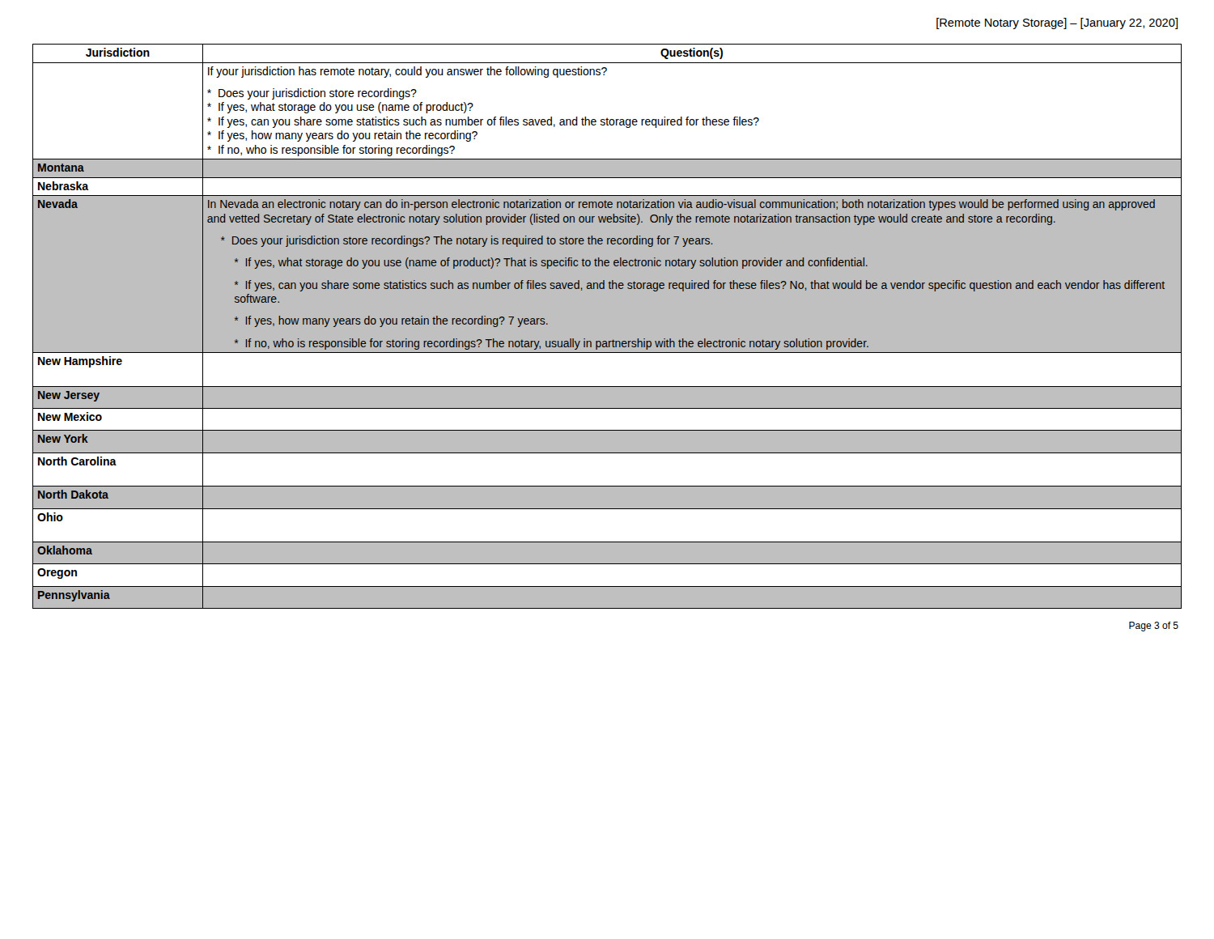[Remote Notary Storage] – [January 22, 2020]
| Jurisdiction | Question(s) |
| --- | --- |
| | If your jurisdiction has remote notary, could you answer the following questions? * Does your jurisdiction store recordings? * If yes, what storage do you use (name of product)? * If yes, can you share some statistics such as number of files saved, and the storage required for these files? * If yes, how many years do you retain the recording? * If no, who is responsible for storing recordings? |
| Montana | |
| Nebraska | |
| Nevada | In Nevada an electronic notary can do in-person electronic notarization or remote notarization via audio-visual communication; both notarization types would be performed using an approved and vetted Secretary of State electronic notary solution provider (listed on our website). Only the remote notarization transaction type would create and store a recording. * Does your jurisdiction store recordings? The notary is required to store the recording for 7 years. * If yes, what storage do you use (name of product)? That is specific to the electronic notary solution provider and confidential. * If yes, can you share some statistics such as number of files saved, and the storage required for these files? No, that would be a vendor specific question and each vendor has different software. * If yes, how many years do you retain the recording? 7 years. * If no, who is responsible for storing recordings? The notary, usually in partnership with the electronic notary solution provider. |
| New Hampshire | |
| New Jersey | |
| New Mexico | |
| New York | |
| North Carolina | |
| North Dakota | |
| Ohio | |
| Oklahoma | |
| Oregon | |
| Pennsylvania | |
Page 3 of 5